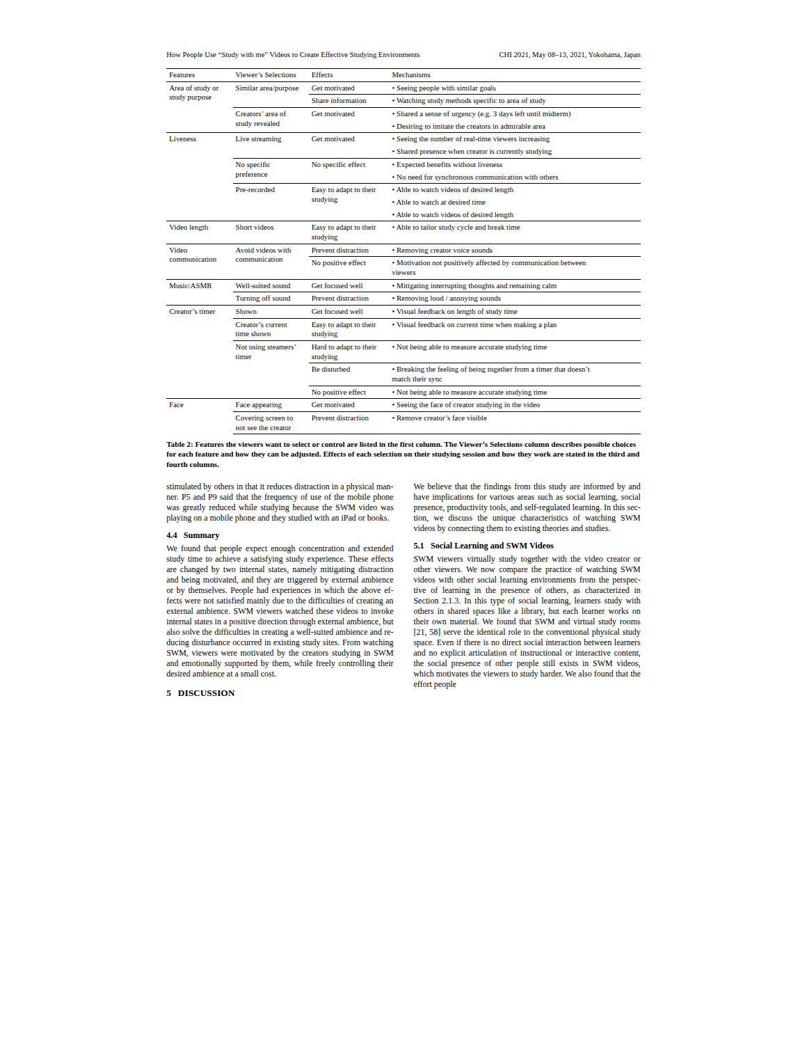How People Use “Study with me” Videos to Create Effective Studying Environments CHI 2021, May 08–13, 2021, Yokohama, Japan
| Features | Viewer’s Selections | Effects | Mechanisms |
| --- | --- | --- | --- |
| Area of study or study purpose | Similar area/purpose | Get motivated | • Seeing people with similar goals |
| Share information | • Watching study methods specific to area of study |
| Creators’ area of study revealed | Get motivated | • Shared a sense of urgency (e.g. 3 days left until midterm) |
| • Desiring to imitate the creators in admirable area |
| Liveness | Live streaming | Get motivated | • Seeing the number of real-time viewers increasing |
| • Shared presence when creator is currently studying |
| No specific preference | No specific effect | • Expected benefits without liveness |
| • No need for synchronous communication with others |
| Pre-recorded | Easy to adapt to their studying | • Able to watch videos of desired length |
| • Able to watch at desired time |
| • Able to watch videos of desired length |
| Video length | Short videos | Easy to adapt to their studying | • Able to tailor study cycle and break time |
| Video communication | Avoid videos with communication | Prevent distraction | • Removing creator voice sounds |
| No positive effect | • Motivation not positively affected by communication between viewers |
| Music/ASMR | Well-suited sound | Get focused well | • Mitigating interrupting thoughts and remaining calm |
| Turning off sound | Prevent distraction | • Removing loud / annoying sounds |
| Creator’s timer | Shown | Get focused well | • Visual feedback on length of study time |
| Creator’s current time shown | Easy to adapt to their studying | • Visual feedback on current time when making a plan |
| Not using steamers’ timer | Hard to adapt to their studying | • Not being able to measure accurate studying time |
| Be disturbed | • Breaking the feeling of being together from a timer that doesn’t match their sync |
| No positive effect | • Not being able to measure accurate studying time |
| Face | Face appearing | Get motivated | • Seeing the face of creator studying in the video |
| Covering screen to not see the creator | Prevent distraction | • Remove creator’s face visible |
Table 2: Features the viewers want to select or control are listed in the first column. The Viewer’s Selections column describes possible choices for each feature and how they can be adjusted. Effects of each selection on their studying session and how they work are stated in the third and fourth columns.
stimulated by others in that it reduces distraction in a physical manner. P5 and P9 said that the frequency of use of the mobile phone was greatly reduced while studying because the SWM video was playing on a mobile phone and they studied with an iPad or books.
4.4 Summary
We found that people expect enough concentration and extended study time to achieve a satisfying study experience. These effects are changed by two internal states, namely mitigating distraction and being motivated, and they are triggered by external ambience or by themselves. People had experiences in which the above effects were not satisfied mainly due to the difficulties of creating an external ambience. SWM viewers watched these videos to invoke internal states in a positive direction through external ambience, but also solve the difficulties in creating a well-suited ambience and reducing disturbance occurred in existing study sites. From watching SWM, viewers were motivated by the creators studying in SWM and emotionally supported by them, while freely controlling their desired ambience at a small cost.
5 DISCUSSION
We believe that the findings from this study are informed by and have implications for various areas such as social learning, social presence, productivity tools, and self-regulated learning. In this section, we discuss the unique characteristics of watching SWM videos by connecting them to existing theories and studies.
5.1 Social Learning and SWM Videos
SWM viewers virtually study together with the video creator or other viewers. We now compare the practice of watching SWM videos with other social learning environments from the perspective of learning in the presence of others, as characterized in Section 2.1.3. In this type of social learning, learners study with others in shared spaces like a library, but each learner works on their own material. We found that SWM and virtual study rooms [21, 58] serve the identical role to the conventional physical study space. Even if there is no direct social interaction between learners and no explicit articulation of instructional or interactive content, the social presence of other people still exists in SWM videos, which motivates the viewers to study harder. We also found that the effort people